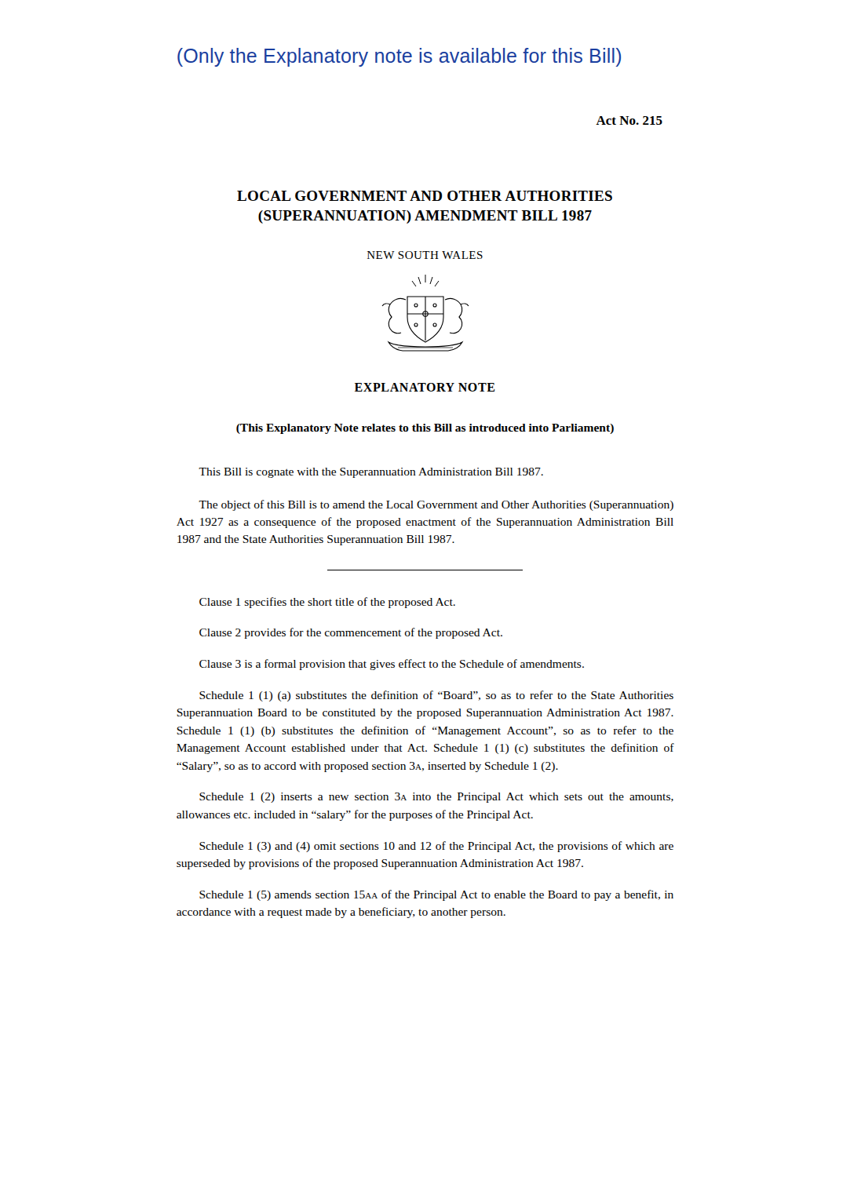(Only the Explanatory note is available for this Bill)
Act No. 215
LOCAL GOVERNMENT AND OTHER AUTHORITIES
(SUPERANNUATION) AMENDMENT BILL 1987
NEW SOUTH WALES
EXPLANATORY NOTE
(This Explanatory Note relates to this Bill as introduced into Parliament)
This Bill is cognate with the Superannuation Administration Bill 1987.
The object of this Bill is to amend the Local Government and Other Authorities (Superannuation) Act 1927 as a consequence of the proposed enactment of the Superannuation Administration Bill 1987 and the State Authorities Superannuation Bill 1987.
Clause 1 specifies the short title of the proposed Act.
Clause 2 provides for the commencement of the proposed Act.
Clause 3 is a formal provision that gives effect to the Schedule of amendments.
Schedule 1 (1) (a) substitutes the definition of “Board”, so as to refer to the State Authorities Superannuation Board to be constituted by the proposed Superannuation Administration Act 1987. Schedule 1 (1) (b) substitutes the definition of “Management Account”, so as to refer to the Management Account established under that Act. Schedule 1 (1) (c) substitutes the definition of “Salary”, so as to accord with proposed section 3a, inserted by Schedule 1 (2).
Schedule 1 (2) inserts a new section 3a into the Principal Act which sets out the amounts, allowances etc. included in “salary” for the purposes of the Principal Act.
Schedule 1 (3) and (4) omit sections 10 and 12 of the Principal Act, the provisions of which are superseded by provisions of the proposed Superannuation Administration Act 1987.
Schedule 1 (5) amends section 15aa of the Principal Act to enable the Board to pay a benefit, in accordance with a request made by a beneficiary, to another person.